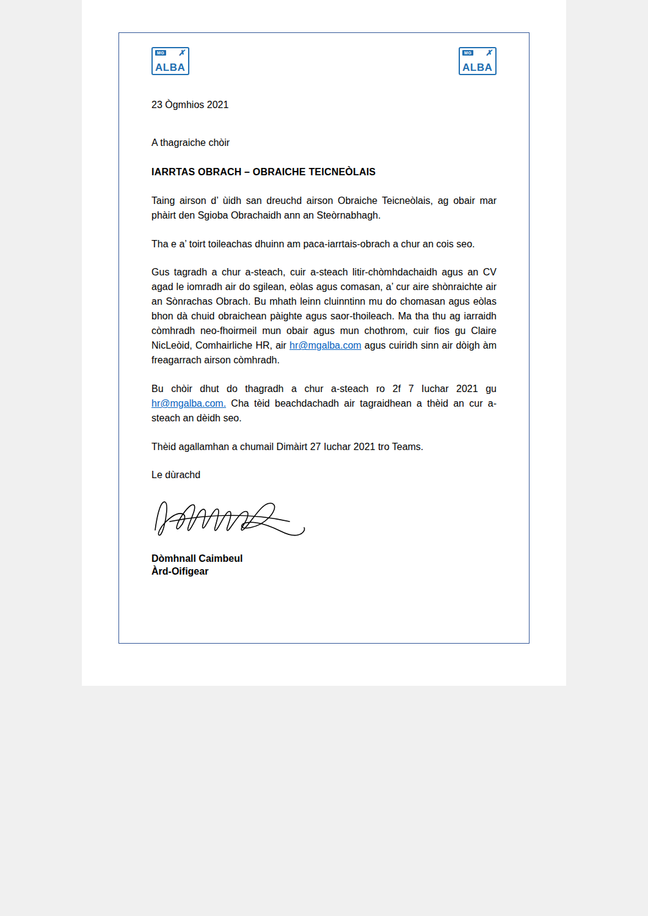MG ✗ ALBA
MG ✗ ALBA
23 Ògmhios 2021
A thagraiche chòir
IARRTAS OBRACH – OBRAICHE TEICNEÒLAIS
Taing airson d’ ùidh san dreuchd airson Obraiche Teicneòlais, ag obair mar phàirt den Sgioba Obrachaidh ann an Steòrnabhagh.
Tha e a’ toirt toileachas dhuinn am paca-iarrtais-obrach a chur an cois seo.
Gus tagradh a chur a-steach, cuir a-steach litir-chòmhdachaidh agus an CV agad le iomradh air do sgilean, eòlas agus comasan, a’ cur aire shònraichte air an Sònrachas Obrach. Bu mhath leinn cluinntinn mu do chomasan agus eòlas bhon dà chuid obraichean pàighte agus saor-thoileach. Ma tha thu ag iarraidh còmhradh neo-fhoirmeil mun obair agus mun chothrom, cuir fios gu Claire NicLeòid, Comhairliche HR, air hr@mgalba.com agus cuiridh sinn air dòigh àm freagarrach airson còmhradh.
Bu chòir dhut do thagradh a chur a-steach ro 2f 7 Iuchar 2021 gu hr@mgalba.com. Cha tèid beachdachadh air tagraidhean a thèid an cur a-steach an dèidh seo.
Thèid agallamhan a chumail Dimàirt 27 Iuchar 2021 tro Teams.
Le dùrachd
Dòmhnall Caimbeul
Àrd-Oifigear